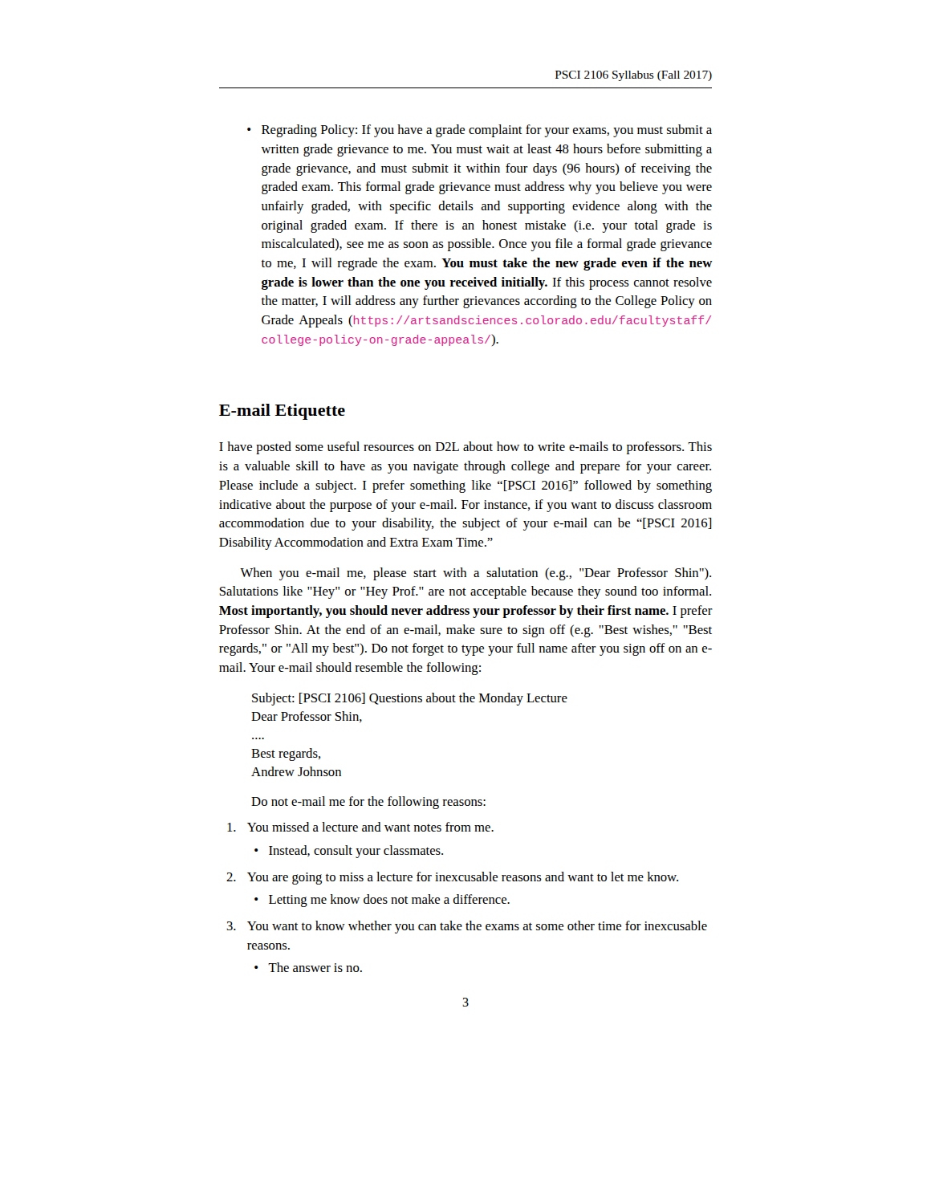PSCI 2106 Syllabus (Fall 2017)
Regrading Policy: If you have a grade complaint for your exams, you must submit a written grade grievance to me. You must wait at least 48 hours before submitting a grade grievance, and must submit it within four days (96 hours) of receiving the graded exam. This formal grade grievance must address why you believe you were unfairly graded, with specific details and supporting evidence along with the original graded exam. If there is an honest mistake (i.e. your total grade is miscalculated), see me as soon as possible. Once you file a formal grade grievance to me, I will regrade the exam. You must take the new grade even if the new grade is lower than the one you received initially. If this process cannot resolve the matter, I will address any further grievances according to the College Policy on Grade Appeals (https://artsandsciences.colorado.edu/facultystaff/college-policy-on-grade-appeals/).
E-mail Etiquette
I have posted some useful resources on D2L about how to write e-mails to professors. This is a valuable skill to have as you navigate through college and prepare for your career. Please include a subject. I prefer something like “[PSCI 2016]” followed by something indicative about the purpose of your e-mail. For instance, if you want to discuss classroom accommodation due to your disability, the subject of your e-mail can be “[PSCI 2016] Disability Accommodation and Extra Exam Time.”
When you e-mail me, please start with a salutation (e.g., "Dear Professor Shin"). Salutations like "Hey" or "Hey Prof." are not acceptable because they sound too informal. Most importantly, you should never address your professor by their first name. I prefer Professor Shin. At the end of an e-mail, make sure to sign off (e.g. "Best wishes," "Best regards," or "All my best"). Do not forget to type your full name after you sign off on an e-mail. Your e-mail should resemble the following:
Subject: [PSCI 2106] Questions about the Monday Lecture
Dear Professor Shin,
....
Best regards,
Andrew Johnson
Do not e-mail me for the following reasons:
You missed a lecture and want notes from me.
Instead, consult your classmates.
You are going to miss a lecture for inexcusable reasons and want to let me know.
Letting me know does not make a difference.
You want to know whether you can take the exams at some other time for inexcusable reasons.
The answer is no.
3